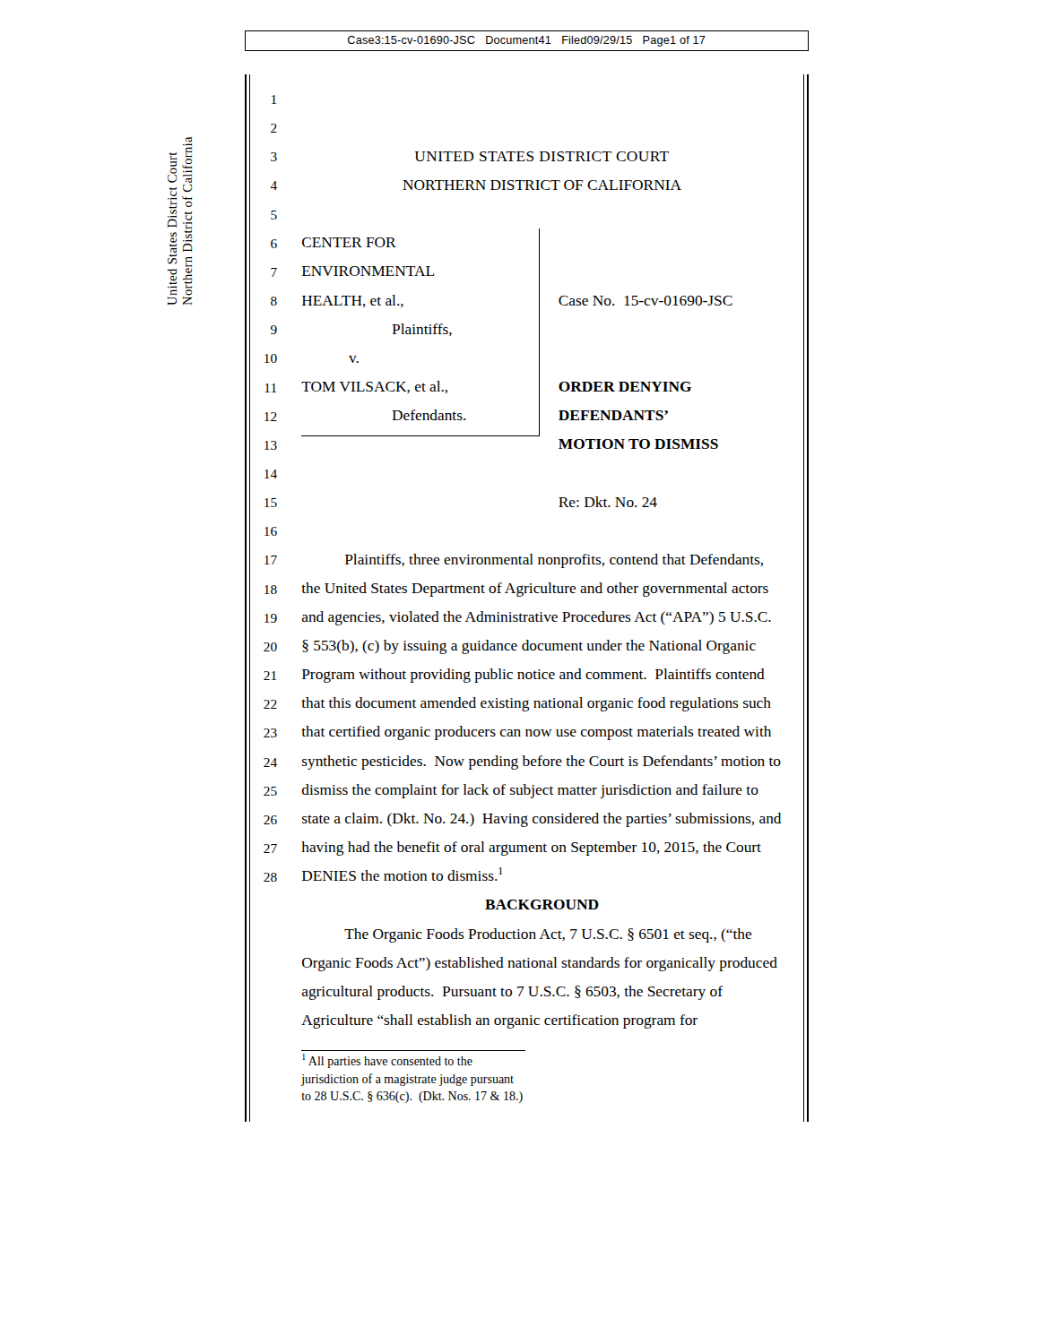Case3:15-cv-01690-JSC Document41 Filed09/29/15 Page1 of 17
United States District Court
Northern District of California
1
2
3
4
5
6
7
8
9
10
11
12
13
14
15
16
17
18
19
20
21
22
23
24
25
26
27
28
UNITED STATES DISTRICT COURT
NORTHERN DISTRICT OF CALIFORNIA
CENTER FOR ENVIRONMENTAL
HEALTH, et al.,
Plaintiffs,
v.
TOM VILSACK, et al.,
Defendants.
Case No. 15-cv-01690-JSC
ORDER DENYING DEFENDANTS’
MOTION TO DISMISS
Re: Dkt. No. 24
Plaintiffs, three environmental nonprofits, contend that Defendants, the United States Department of Agriculture and other governmental actors and agencies, violated the Administrative Procedures Act (“APA”) 5 U.S.C. § 553(b), (c) by issuing a guidance document under the National Organic Program without providing public notice and comment. Plaintiffs contend that this document amended existing national organic food regulations such that certified organic producers can now use compost materials treated with synthetic pesticides. Now pending before the Court is Defendants’ motion to dismiss the complaint for lack of subject matter jurisdiction and failure to state a claim. (Dkt. No. 24.) Having considered the parties’ submissions, and having had the benefit of oral argument on September 10, 2015, the Court DENIES the motion to dismiss.1
BACKGROUND
The Organic Foods Production Act, 7 U.S.C. § 6501 et seq., (“the Organic Foods Act”) established national standards for organically produced agricultural products. Pursuant to 7 U.S.C. § 6503, the Secretary of Agriculture “shall establish an organic certification program for
1 All parties have consented to the jurisdiction of a magistrate judge pursuant to 28 U.S.C. § 636(c). (Dkt. Nos. 17 & 18.)